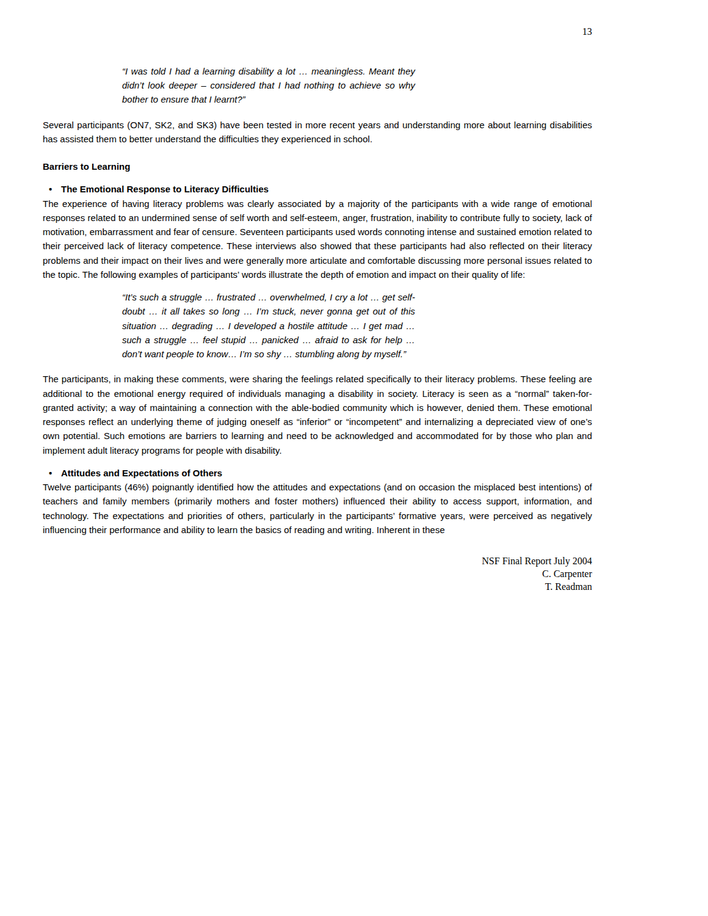13
“I was told I had a learning disability a lot … meaningless. Meant they didn’t look deeper – considered that I had nothing to achieve so why bother to ensure that I learnt?”
Several participants (ON7, SK2, and SK3) have been tested in more recent years and understanding more about learning disabilities has assisted them to better understand the difficulties they experienced in school.
Barriers to Learning
The Emotional Response to Literacy Difficulties
The experience of having literacy problems was clearly associated by a majority of the participants with a wide range of emotional responses related to an undermined sense of self worth and self-esteem, anger, frustration, inability to contribute fully to society, lack of motivation, embarrassment and fear of censure. Seventeen participants used words connoting intense and sustained emotion related to their perceived lack of literacy competence. These interviews also showed that these participants had also reflected on their literacy problems and their impact on their lives and were generally more articulate and comfortable discussing more personal issues related to the topic. The following examples of participants’ words illustrate the depth of emotion and impact on their quality of life:
“It’s such a struggle … frustrated … overwhelmed, I cry a lot … get self-doubt … it all takes so long … I’m stuck, never gonna get out of this situation … degrading … I developed a hostile attitude … I get mad … such a struggle … feel stupid … panicked … afraid to ask for help … don’t want people to know… I’m so shy … stumbling along by myself.”
The participants, in making these comments, were sharing the feelings related specifically to their literacy problems. These feeling are additional to the emotional energy required of individuals managing a disability in society. Literacy is seen as a “normal” taken-for-granted activity; a way of maintaining a connection with the able-bodied community which is however, denied them. These emotional responses reflect an underlying theme of judging oneself as “inferior” or “incompetent” and internalizing a depreciated view of one’s own potential. Such emotions are barriers to learning and need to be acknowledged and accommodated for by those who plan and implement adult literacy programs for people with disability.
Attitudes and Expectations of Others
Twelve participants (46%) poignantly identified how the attitudes and expectations (and on occasion the misplaced best intentions) of teachers and family members (primarily mothers and foster mothers) influenced their ability to access support, information, and technology. The expectations and priorities of others, particularly in the participants’ formative years, were perceived as negatively influencing their performance and ability to learn the basics of reading and writing. Inherent in these
NSF Final Report July 2004
C. Carpenter
T. Readman